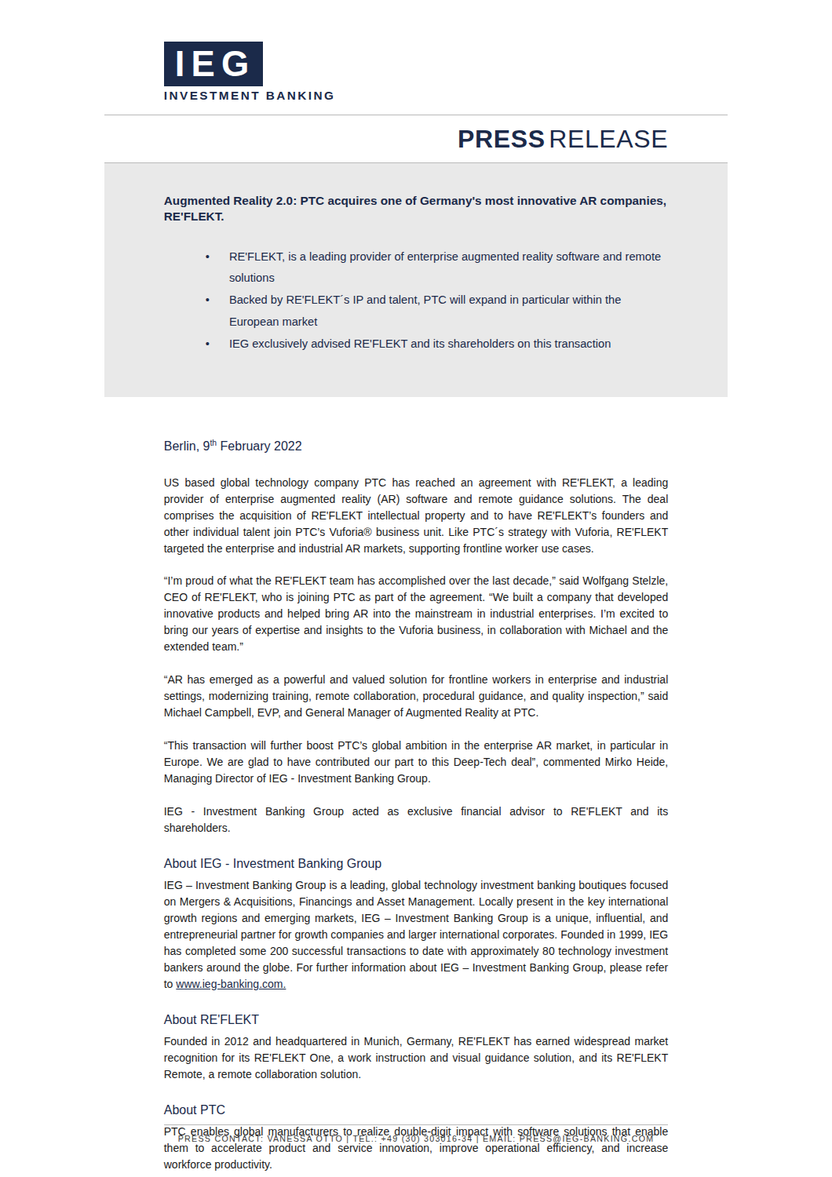IEG INVESTMENT BANKING
PRESS RELEASE
Augmented Reality 2.0: PTC acquires one of Germany's most innovative AR companies, RE'FLEKT.
RE'FLEKT, is a leading provider of enterprise augmented reality software and remote solutions
Backed by RE'FLEKT´s IP and talent, PTC will expand in particular within the European market
IEG exclusively advised RE'FLEKT and its shareholders on this transaction
Berlin, 9th February 2022
US based global technology company PTC has reached an agreement with RE'FLEKT, a leading provider of enterprise augmented reality (AR) software and remote guidance solutions. The deal comprises the acquisition of RE'FLEKT intellectual property and to have RE'FLEKT’s founders and other individual talent join PTC’s Vuforia® business unit. Like PTC´s strategy with Vuforia, RE'FLEKT targeted the enterprise and industrial AR markets, supporting frontline worker use cases.
“I’m proud of what the RE'FLEKT team has accomplished over the last decade,” said Wolfgang Stelzle, CEO of RE'FLEKT, who is joining PTC as part of the agreement. “We built a company that developed innovative products and helped bring AR into the mainstream in industrial enterprises. I’m excited to bring our years of expertise and insights to the Vuforia business, in collaboration with Michael and the extended team.”
“AR has emerged as a powerful and valued solution for frontline workers in enterprise and industrial settings, modernizing training, remote collaboration, procedural guidance, and quality inspection,” said Michael Campbell, EVP, and General Manager of Augmented Reality at PTC.
“This transaction will further boost PTC’s global ambition in the enterprise AR market, in particular in Europe. We are glad to have contributed our part to this Deep-Tech deal”, commented Mirko Heide, Managing Director of IEG - Investment Banking Group.
IEG - Investment Banking Group acted as exclusive financial advisor to RE'FLEKT and its shareholders.
About IEG - Investment Banking Group
IEG – Investment Banking Group is a leading, global technology investment banking boutiques focused on Mergers & Acquisitions, Financings and Asset Management. Locally present in the key international growth regions and emerging markets, IEG – Investment Banking Group is a unique, influential, and entrepreneurial partner for growth companies and larger international corporates. Founded in 1999, IEG has completed some 200 successful transactions to date with approximately 80 technology investment bankers around the globe. For further information about IEG – Investment Banking Group, please refer to www.ieg-banking.com.
About RE'FLEKT
Founded in 2012 and headquartered in Munich, Germany, RE'FLEKT has earned widespread market recognition for its RE'FLEKT One, a work instruction and visual guidance solution, and its RE'FLEKT Remote, a remote collaboration solution.
About PTC
PTC enables global manufacturers to realize double-digit impact with software solutions that enable them to accelerate product and service innovation, improve operational efficiency, and increase workforce productivity.
Press contact: Vanessa Otto | Tel.: +49 (30) 303016-34 | Email: press@ieg-banking.com